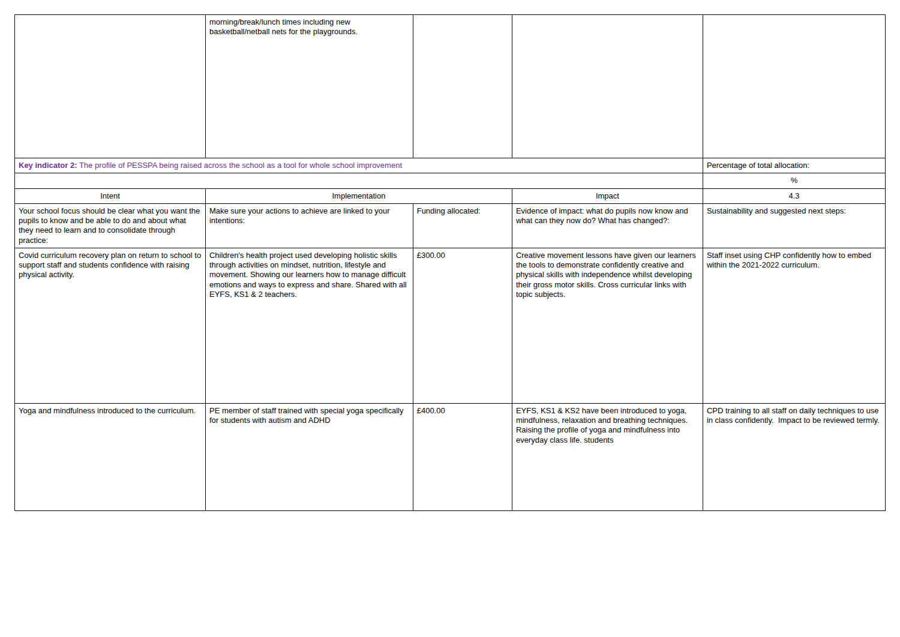| | morning/break/lunch times including new basketball/netball nets for the playgrounds. | | | |
| Key indicator 2: The profile of PESSPA being raised across the school as a tool for whole school improvement | Percentage of total allocation: |
| | % |
| 4.3 |
| Intent | Implementation | Impact |
| Your school focus should be clear what you want the pupils to know and be able to do and about what they need to learn and to consolidate through practice: | Make sure your actions to achieve are linked to your intentions: | Funding allocated: | Evidence of impact: what do pupils now know and what can they now do? What has changed?: | Sustainability and suggested next steps: |
| Covid curriculum recovery plan on return to school to support staff and students confidence with raising physical activity. | Children's health project used developing holistic skills through activities on mindset, nutrition, lifestyle and movement. Showing our learners how to manage difficult emotions and ways to express and share. Shared with all EYFS, KS1 & 2 teachers. | £300.00 | Creative movement lessons have given our learners the tools to demonstrate confidently creative and physical skills with independence whilst developing their gross motor skills. Cross curricular links with topic subjects. | Staff inset using CHP confidently how to embed within the 2021-2022 curriculum. |
| Yoga and mindfulness introduced to the curriculum. | PE member of staff trained with special yoga specifically for students with autism and ADHD | £400.00 | EYFS, KS1 & KS2 have been introduced to yoga, mindfulness, relaxation and breathing techniques. Raising the profile of yoga and mindfulness into everyday class life. students | CPD training to all staff on daily techniques to use in class confidently. Impact to be reviewed termly. |